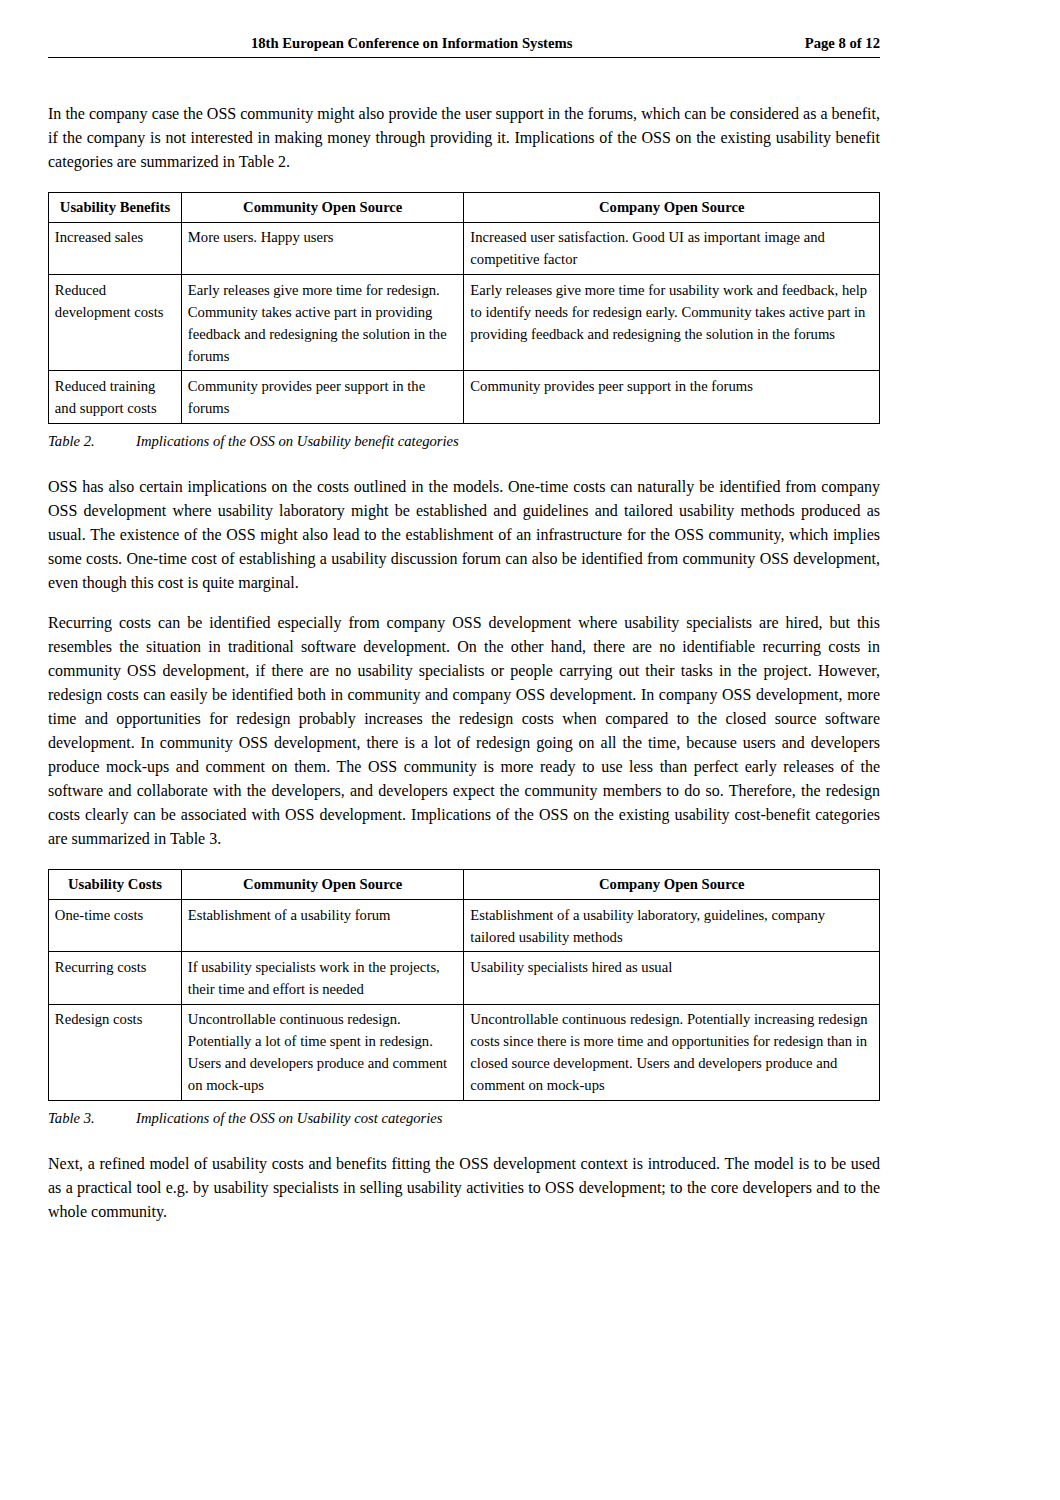18th European Conference on Information Systems Page 8 of 12
In the company case the OSS community might also provide the user support in the forums, which can be considered as a benefit, if the company is not interested in making money through providing it. Implications of the OSS on the existing usability benefit categories are summarized in Table 2.
| Usability Benefits | Community Open Source | Company Open Source |
| --- | --- | --- |
| Increased sales | More users. Happy users | Increased user satisfaction. Good UI as important image and competitive factor |
| Reduced development costs | Early releases give more time for redesign. Community takes active part in providing feedback and redesigning the solution in the forums | Early releases give more time for usability work and feedback, help to identify needs for redesign early. Community takes active part in providing feedback and redesigning the solution in the forums |
| Reduced training and support costs | Community provides peer support in the forums | Community provides peer support in the forums |
Table 2. Implications of the OSS on Usability benefit categories
OSS has also certain implications on the costs outlined in the models. One-time costs can naturally be identified from company OSS development where usability laboratory might be established and guidelines and tailored usability methods produced as usual. The existence of the OSS might also lead to the establishment of an infrastructure for the OSS community, which implies some costs. One-time cost of establishing a usability discussion forum can also be identified from community OSS development, even though this cost is quite marginal.
Recurring costs can be identified especially from company OSS development where usability specialists are hired, but this resembles the situation in traditional software development. On the other hand, there are no identifiable recurring costs in community OSS development, if there are no usability specialists or people carrying out their tasks in the project. However, redesign costs can easily be identified both in community and company OSS development. In company OSS development, more time and opportunities for redesign probably increases the redesign costs when compared to the closed source software development. In community OSS development, there is a lot of redesign going on all the time, because users and developers produce mock-ups and comment on them. The OSS community is more ready to use less than perfect early releases of the software and collaborate with the developers, and developers expect the community members to do so. Therefore, the redesign costs clearly can be associated with OSS development. Implications of the OSS on the existing usability cost-benefit categories are summarized in Table 3.
| Usability Costs | Community Open Source | Company Open Source |
| --- | --- | --- |
| One-time costs | Establishment of a usability forum | Establishment of a usability laboratory, guidelines, company tailored usability methods |
| Recurring costs | If usability specialists work in the projects, their time and effort is needed | Usability specialists hired as usual |
| Redesign costs | Uncontrollable continuous redesign. Potentially a lot of time spent in redesign. Users and developers produce and comment on mock-ups | Uncontrollable continuous redesign. Potentially increasing redesign costs since there is more time and opportunities for redesign than in closed source development. Users and developers produce and comment on mock-ups |
Table 3. Implications of the OSS on Usability cost categories
Next, a refined model of usability costs and benefits fitting the OSS development context is introduced. The model is to be used as a practical tool e.g. by usability specialists in selling usability activities to OSS development; to the core developers and to the whole community.